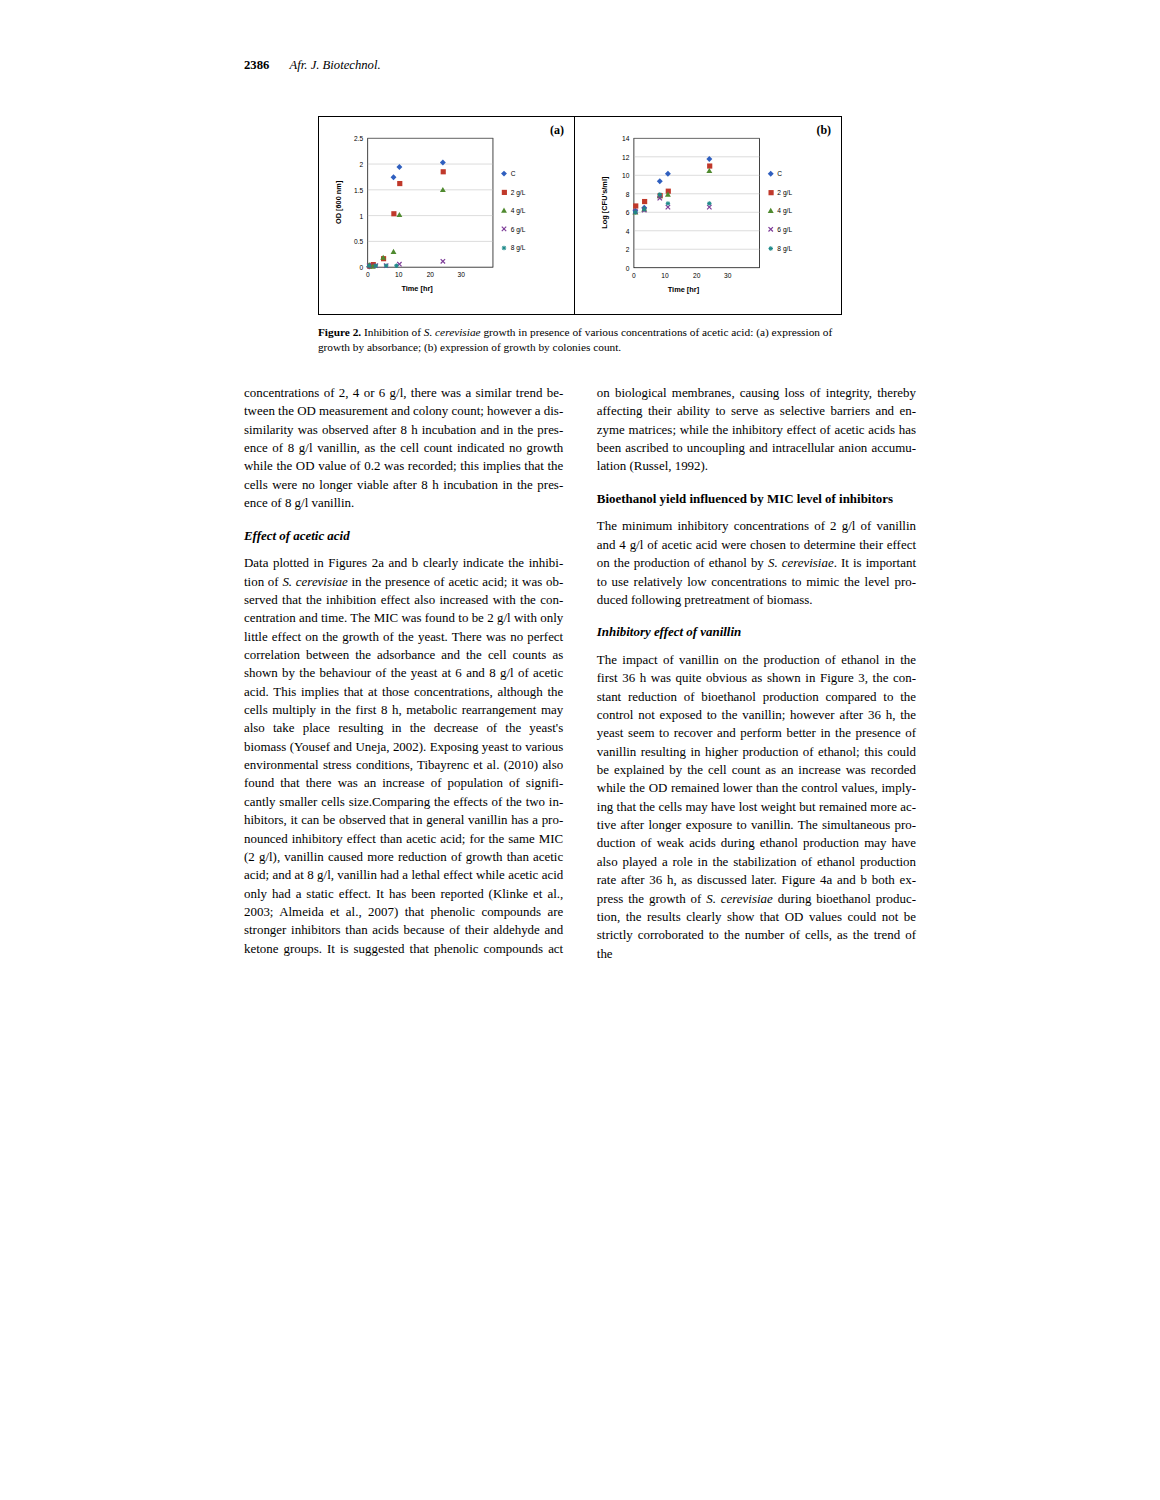2386 Afr. J. Biotechnol.
(a) 2.5 2 1.5 1 0.5 0 OD [600 nm] 0 10 20 30 Time [hr] C 2 g/L 4 g/L 6 g/L 8 g/L
(b) 14 12 10 8 6 4 2 0 Log [CFU's/ml] 0 10 20 30 Time [hr] C 2 g/L 4 g/L 6 g/L 8 g/L
Figure 2. Inhibition of S. cerevisiae growth in presence of various concentrations of acetic acid: (a) expression of growth by absorbance; (b) expression of growth by colonies count.
concentrations of 2, 4 or 6 g/l, there was a similar trend between the OD measurement and colony count; however a dissimilarity was observed after 8 h incubation and in the presence of 8 g/l vanillin, as the cell count indicated no growth while the OD value of 0.2 was recorded; this implies that the cells were no longer viable after 8 h incubation in the presence of 8 g/l vanillin.
Effect of acetic acid
Data plotted in Figures 2a and b clearly indicate the inhibition of S. cerevisiae in the presence of acetic acid; it was observed that the inhibition effect also increased with the concentration and time. The MIC was found to be 2 g/l with only little effect on the growth of the yeast. There was no perfect correlation between the adsorbance and the cell counts as shown by the behaviour of the yeast at 6 and 8 g/l of acetic acid. This implies that at those concentrations, although the cells multiply in the first 8 h, metabolic rearrangement may also take place resulting in the decrease of the yeast's biomass (Yousef and Uneja, 2002). Exposing yeast to various environmental stress conditions, Tibayrenc et al. (2010) also found that there was an increase of population of significantly smaller cells size.Comparing the effects of the two inhibitors, it can be observed that in general vanillin has a pronounced inhibitory effect than acetic acid; for the same MIC (2 g/l), vanillin caused more reduction of growth than acetic acid; and at 8 g/l, vanillin had a lethal effect while acetic acid only had a static effect. It has been reported (Klinke et al., 2003; Almeida et al., 2007) that phenolic compounds are stronger inhibitors than acids because of their aldehyde and ketone groups. It is suggested that phenolic compounds act on biological membranes, causing loss of integrity, thereby affecting their ability to serve as selective barriers and enzyme matrices; while the inhibitory effect of acetic acids has been ascribed to uncoupling and intracellular anion accumulation (Russel, 1992).
Bioethanol yield influenced by MIC level of inhibitors
The minimum inhibitory concentrations of 2 g/l of vanillin and 4 g/l of acetic acid were chosen to determine their effect on the production of ethanol by S. cerevisiae. It is important to use relatively low concentrations to mimic the level produced following pretreatment of biomass.
Inhibitory effect of vanillin
The impact of vanillin on the production of ethanol in the first 36 h was quite obvious as shown in Figure 3, the constant reduction of bioethanol production compared to the control not exposed to the vanillin; however after 36 h, the yeast seem to recover and perform better in the presence of vanillin resulting in higher production of ethanol; this could be explained by the cell count as an increase was recorded while the OD remained lower than the control values, implying that the cells may have lost weight but remained more active after longer exposure to vanillin. The simultaneous production of weak acids during ethanol production may have also played a role in the stabilization of ethanol production rate after 36 h, as discussed later. Figure 4a and b both express the growth of S. cerevisiae during bioethanol production, the results clearly show that OD values could not be strictly corroborated to the number of cells, as the trend of the